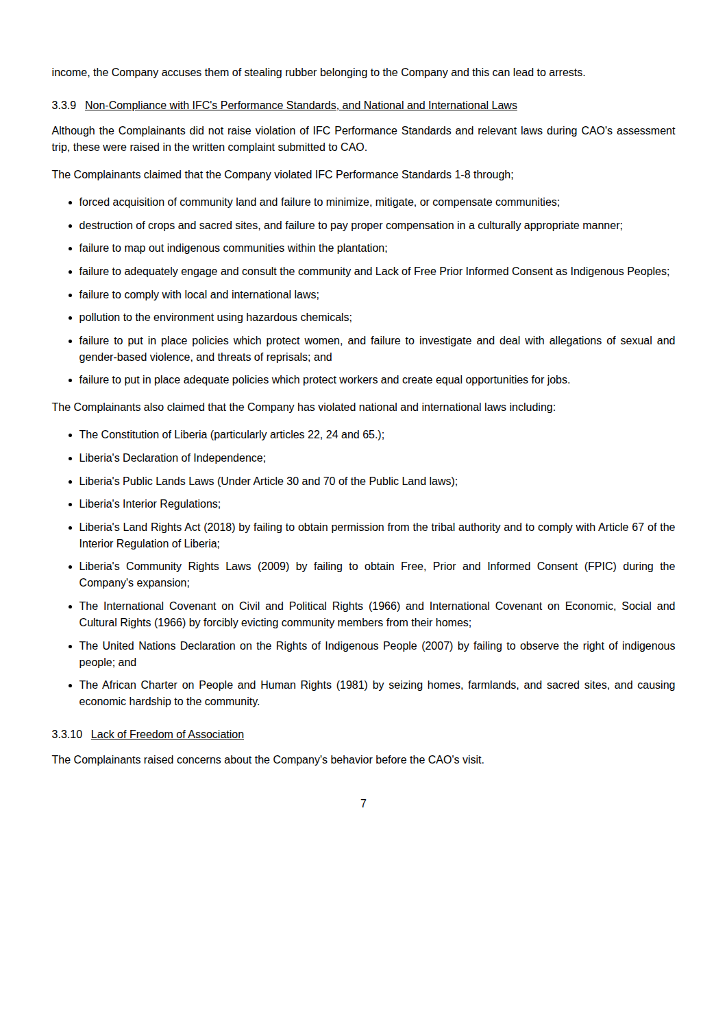income, the Company accuses them of stealing rubber belonging to the Company and this can lead to arrests.
3.3.9 Non-Compliance with IFC's Performance Standards, and National and International Laws
Although the Complainants did not raise violation of IFC Performance Standards and relevant laws during CAO's assessment trip, these were raised in the written complaint submitted to CAO.
The Complainants claimed that the Company violated IFC Performance Standards 1-8 through;
forced acquisition of community land and failure to minimize, mitigate, or compensate communities;
destruction of crops and sacred sites, and failure to pay proper compensation in a culturally appropriate manner;
failure to map out indigenous communities within the plantation;
failure to adequately engage and consult the community and Lack of Free Prior Informed Consent as Indigenous Peoples;
failure to comply with local and international laws;
pollution to the environment using hazardous chemicals;
failure to put in place policies which protect women, and failure to investigate and deal with allegations of sexual and gender-based violence, and threats of reprisals; and
failure to put in place adequate policies which protect workers and create equal opportunities for jobs.
The Complainants also claimed that the Company has violated national and international laws including:
The Constitution of Liberia (particularly articles 22, 24 and 65.);
Liberia's Declaration of Independence;
Liberia's Public Lands Laws (Under Article 30 and 70 of the Public Land laws);
Liberia's Interior Regulations;
Liberia's Land Rights Act (2018) by failing to obtain permission from the tribal authority and to comply with Article 67 of the Interior Regulation of Liberia;
Liberia's Community Rights Laws (2009) by failing to obtain Free, Prior and Informed Consent (FPIC) during the Company's expansion;
The International Covenant on Civil and Political Rights (1966) and International Covenant on Economic, Social and Cultural Rights (1966) by forcibly evicting community members from their homes;
The United Nations Declaration on the Rights of Indigenous People (2007) by failing to observe the right of indigenous people; and
The African Charter on People and Human Rights (1981) by seizing homes, farmlands, and sacred sites, and causing economic hardship to the community.
3.3.10 Lack of Freedom of Association
The Complainants raised concerns about the Company's behavior before the CAO's visit.
7